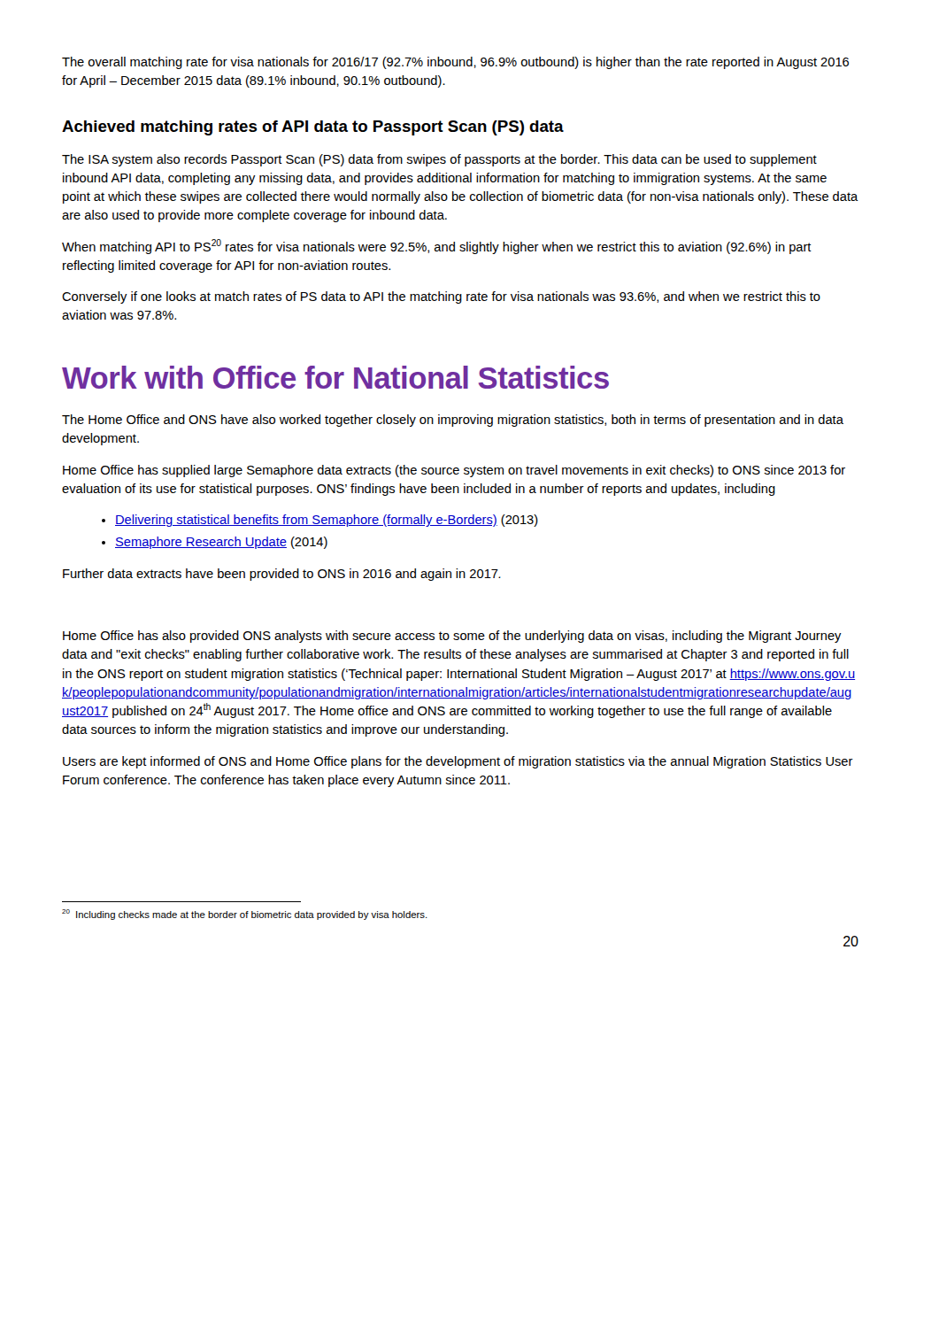The overall matching rate for visa nationals for 2016/17 (92.7% inbound, 96.9% outbound) is higher than the rate reported in August 2016 for April – December 2015 data (89.1% inbound, 90.1% outbound).
Achieved matching rates of API data to Passport Scan (PS) data
The ISA system also records Passport Scan (PS) data from swipes of passports at the border. This data can be used to supplement inbound API data, completing any missing data, and provides additional information for matching to immigration systems. At the same point at which these swipes are collected there would normally also be collection of biometric data (for non-visa nationals only). These data are also used to provide more complete coverage for inbound data.
When matching API to PS20 rates for visa nationals were 92.5%, and slightly higher when we restrict this to aviation (92.6%) in part reflecting limited coverage for API for non-aviation routes.
Conversely if one looks at match rates of PS data to API the matching rate for visa nationals was 93.6%, and when we restrict this to aviation was 97.8%.
Work with Office for National Statistics
The Home Office and ONS have also worked together closely on improving migration statistics, both in terms of presentation and in data development.
Home Office has supplied large Semaphore data extracts (the source system on travel movements in exit checks) to ONS since 2013 for evaluation of its use for statistical purposes. ONS’ findings have been included in a number of reports and updates, including
Delivering statistical benefits from Semaphore (formally e-Borders) (2013)
Semaphore Research Update (2014)
Further data extracts have been provided to ONS in 2016 and again in 2017.
Home Office has also provided ONS analysts with secure access to some of the underlying data on visas, including the Migrant Journey data and "exit checks" enabling further collaborative work. The results of these analyses are summarised at Chapter 3 and reported in full in the ONS report on student migration statistics (‘Technical paper: International Student Migration – August 2017’ at https://www.ons.gov.uk/peoplepopulationandcommunity/populationandmigration/internationalmigration/articles/internationalstudentmigrationresearchupdate/august2017 published on 24th August 2017. The Home office and ONS are committed to working together to use the full range of available data sources to inform the migration statistics and improve our understanding.
Users are kept informed of ONS and Home Office plans for the development of migration statistics via the annual Migration Statistics User Forum conference. The conference has taken place every Autumn since 2011.
20 Including checks made at the border of biometric data provided by visa holders.
20